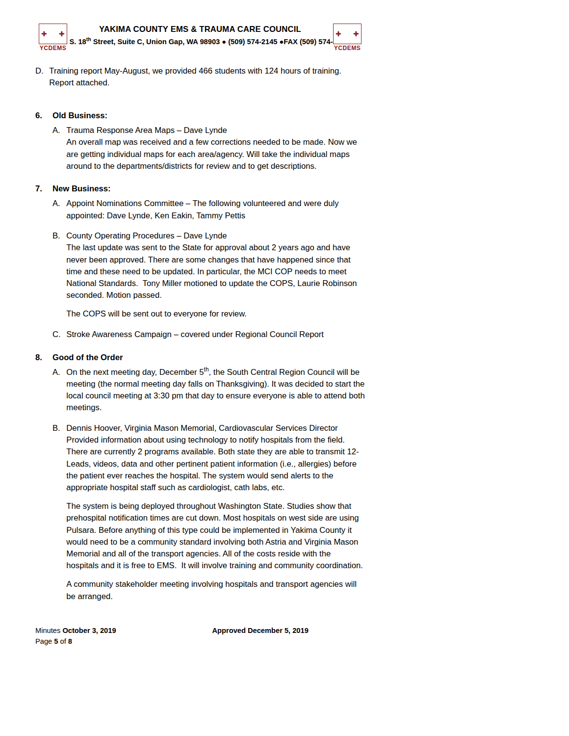YCDEMS
YCDEMS
YAKIMA COUNTY EMS & TRAUMA CARE COUNCIL
2403 S. 18th Street, Suite C, Union Gap, WA 98903 ● (509) 574-2145 ●FAX (509) 574-2159
D. Training report May-August, we provided 466 students with 124 hours of training. Report attached.
6. Old Business:
A. Trauma Response Area Maps – Dave Lynde
An overall map was received and a few corrections needed to be made. Now we are getting individual maps for each area/agency. Will take the individual maps around to the departments/districts for review and to get descriptions.
7. New Business:
A. Appoint Nominations Committee – The following volunteered and were duly appointed: Dave Lynde, Ken Eakin, Tammy Pettis
B.
County Operating Procedures – Dave Lynde
The last update was sent to the State for approval about 2 years ago and have never been approved. There are some changes that have happened since that time and these need to be updated. In particular, the MCI COP needs to meet National Standards. Tony Miller motioned to update the COPS, Laurie Robinson seconded. Motion passed.
The COPS will be sent out to everyone for review.
C. Stroke Awareness Campaign – covered under Regional Council Report
8. Good of the Order
A. On the next meeting day, December 5th, the South Central Region Council will be meeting (the normal meeting day falls on Thanksgiving). It was decided to start the local council meeting at 3:30 pm that day to ensure everyone is able to attend both meetings.
B.
Dennis Hoover, Virginia Mason Memorial, Cardiovascular Services Director
Provided information about using technology to notify hospitals from the field. There are currently 2 programs available. Both state they are able to transmit 12-Leads, videos, data and other pertinent patient information (i.e., allergies) before the patient ever reaches the hospital. The system would send alerts to the appropriate hospital staff such as cardiologist, cath labs, etc.
The system is being deployed throughout Washington State. Studies show that prehospital notification times are cut down. Most hospitals on west side are using Pulsara. Before anything of this type could be implemented in Yakima County it would need to be a community standard involving both Astria and Virginia Mason Memorial and all of the transport agencies. All of the costs reside with the hospitals and it is free to EMS. It will involve training and community coordination.
A community stakeholder meeting involving hospitals and transport agencies will be arranged.
Minutes October 3, 2019
Approved December 5, 2019
Page 5 of 8